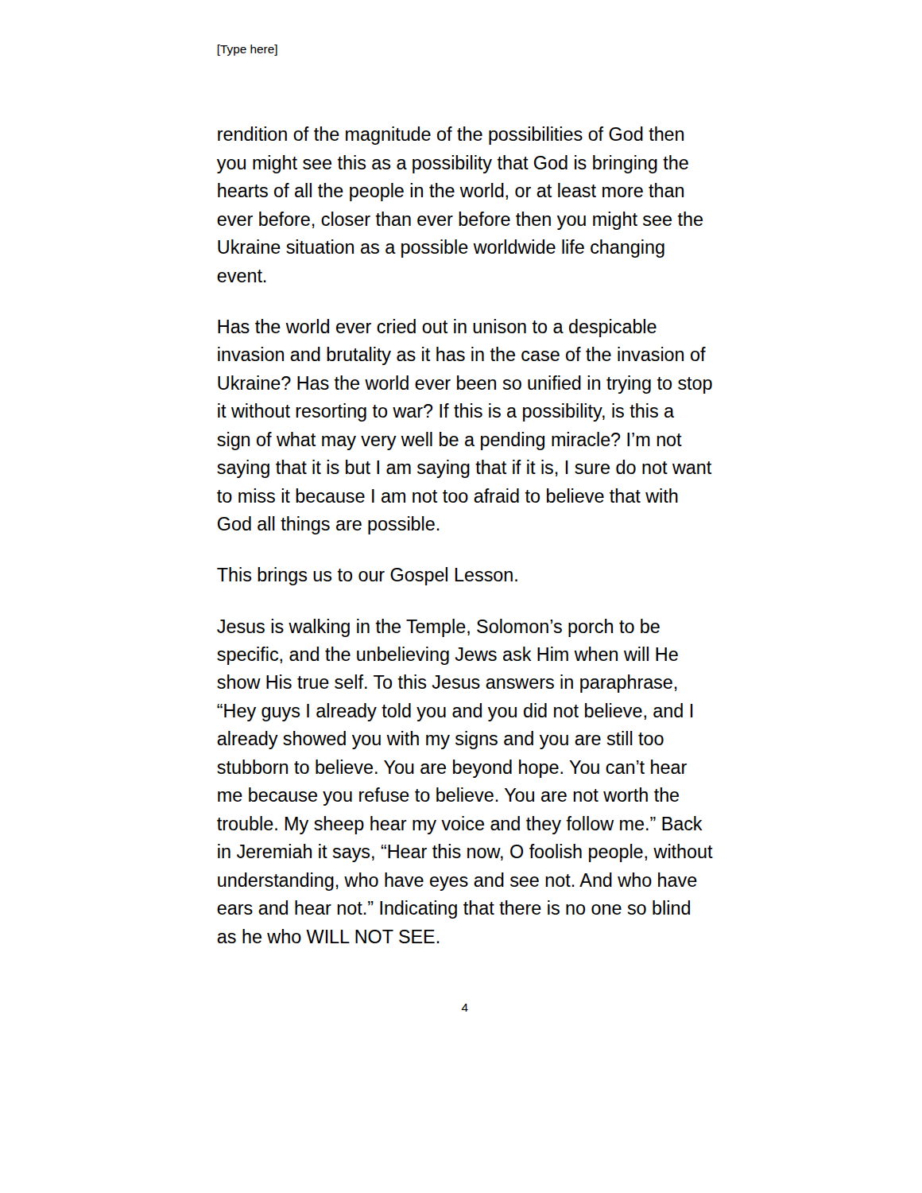[Type here]
rendition of the magnitude of the possibilities of God then you might see this as a possibility that God is bringing the hearts of all the people in the world, or at least more than ever before, closer than ever before then you might see the Ukraine situation as a possible worldwide life changing event.
Has the world ever cried out in unison to a despicable invasion and brutality as it has in the case of the invasion of Ukraine? Has the world ever been so unified in trying to stop it without resorting to war? If this is a possibility, is this a sign of what may very well be a pending miracle? I’m not saying that it is but I am saying that if it is, I sure do not want to miss it because I am not too afraid to believe that with God all things are possible.
This brings us to our Gospel Lesson.
Jesus is walking in the Temple, Solomon’s porch to be specific, and the unbelieving Jews ask Him when will He show His true self. To this Jesus answers in paraphrase, “Hey guys I already told you and you did not believe, and I already showed you with my signs and you are still too stubborn to believe. You are beyond hope. You can’t hear me because you refuse to believe. You are not worth the trouble. My sheep hear my voice and they follow me.” Back in Jeremiah it says, “Hear this now, O foolish people, without understanding, who have eyes and see not. And who have ears and hear not.” Indicating that there is no one so blind as he who WILL NOT SEE.
4